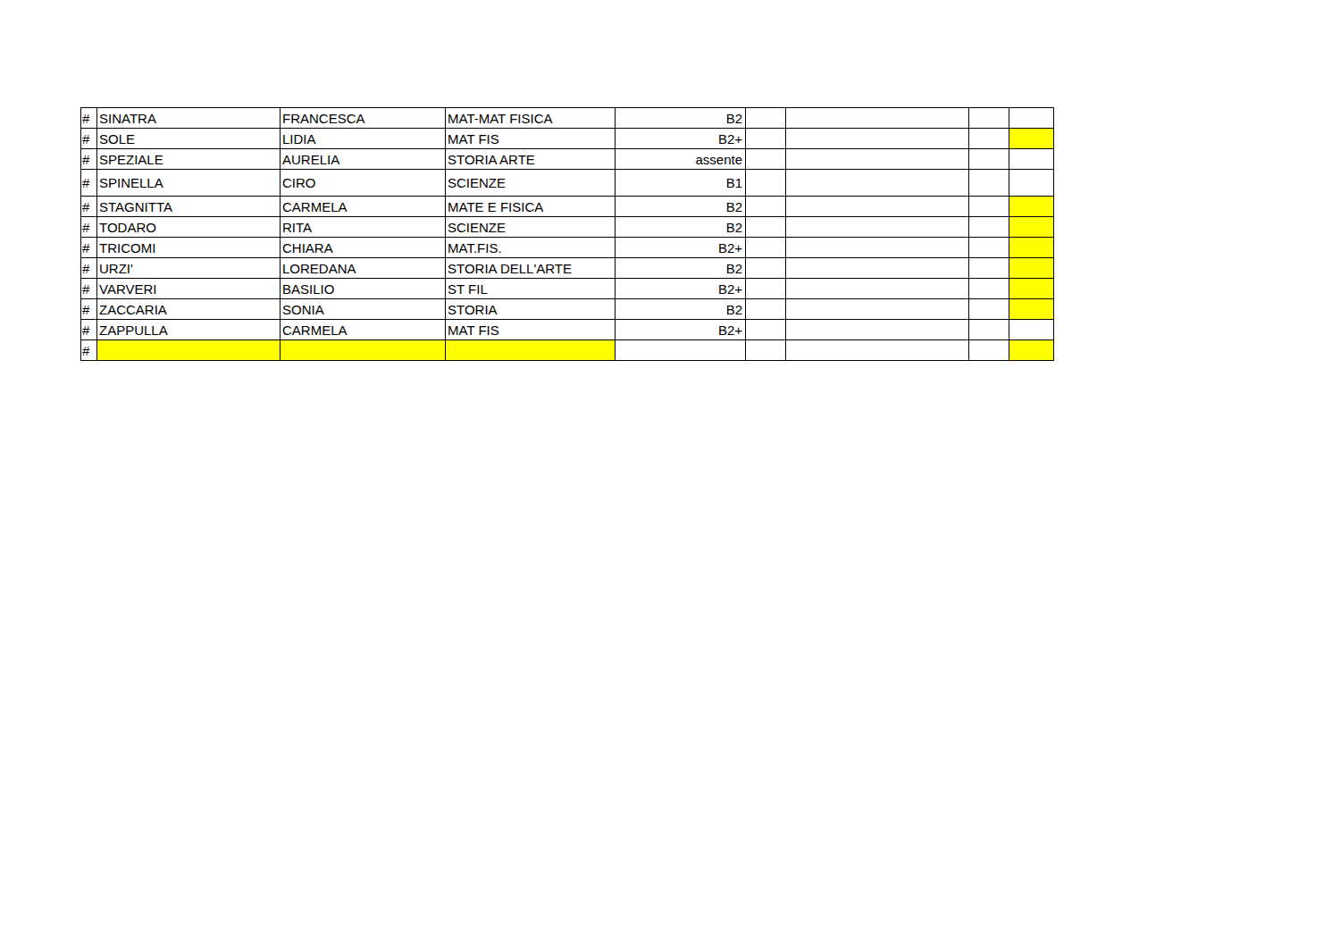| # | SINATRA | FRANCESCA | MAT-MAT FISICA | B2 | | | | |
| # | SOLE | LIDIA | MAT FIS | B2+ | | | | |
| # | SPEZIALE | AURELIA | STORIA ARTE | assente | | | | |
| # | SPINELLA | CIRO | SCIENZE | B1 | | | | |
| # | STAGNITTA | CARMELA | MATE E FISICA | B2 | | | | |
| # | TODARO | RITA | SCIENZE | B2 | | | | |
| # | TRICOMI | CHIARA | MAT.FIS. | B2+ | | | | |
| # | URZI' | LOREDANA | STORIA DELL'ARTE | B2 | | | | |
| # | VARVERI | BASILIO | ST FIL | B2+ | | | | |
| # | ZACCARIA | SONIA | STORIA | B2 | | | | |
| # | ZAPPULLA | CARMELA | MAT FIS | B2+ | | | | |
| # | | | | | | | | |